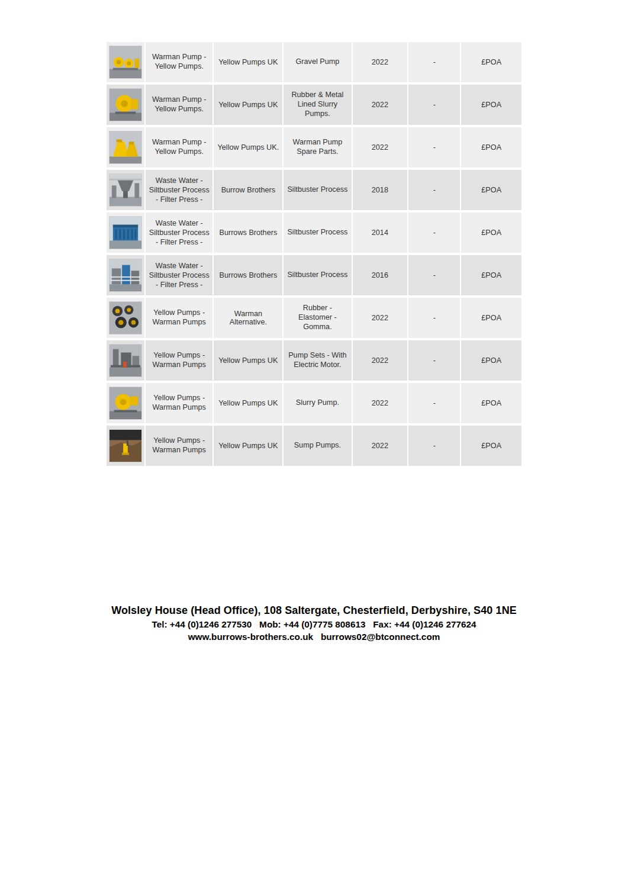| | Warman Pump - Yellow Pumps. | Yellow Pumps UK | Gravel Pump | 2022 | - | £POA |
| | Warman Pump - Yellow Pumps. | Yellow Pumps UK | Rubber & Metal Lined Slurry Pumps. | 2022 | - | £POA |
| | Warman Pump - Yellow Pumps. | Yellow Pumps UK. | Warman Pump Spare Parts. | 2022 | - | £POA |
| | Waste Water - Siltbuster Process - Filter Press - Module | Burrow Brothers | Siltbuster Process | 2018 | - | £POA |
| | Waste Water - Siltbuster Process - Filter Press - Module | Burrows Brothers | Siltbuster Process | 2014 | - | £POA |
| | Waste Water - Siltbuster Process - Filter Press - Module | Burrows Brothers | Siltbuster Process | 2016 | - | £POA |
| | Yellow Pumps - Warman Pumps | Warman Alternative. | Rubber - Elastomer - Gomma. | 2022 | - | £POA |
| | Yellow Pumps - Warman Pumps | Yellow Pumps UK | Pump Sets - With Electric Motor. | 2022 | - | £POA |
| | Yellow Pumps - Warman Pumps | Yellow Pumps UK | Slurry Pump. | 2022 | - | £POA |
| | Yellow Pumps - Warman Pumps | Yellow Pumps UK | Sump Pumps. | 2022 | - | £POA |
Wolsley House (Head Office), 108 Saltergate, Chesterfield, Derbyshire, S40 1NE
Tel: +44 (0)1246 277530 Mob: +44 (0)7775 808613 Fax: +44 (0)1246 277624
www.burrows-brothers.co.uk burrows02@btconnect.com